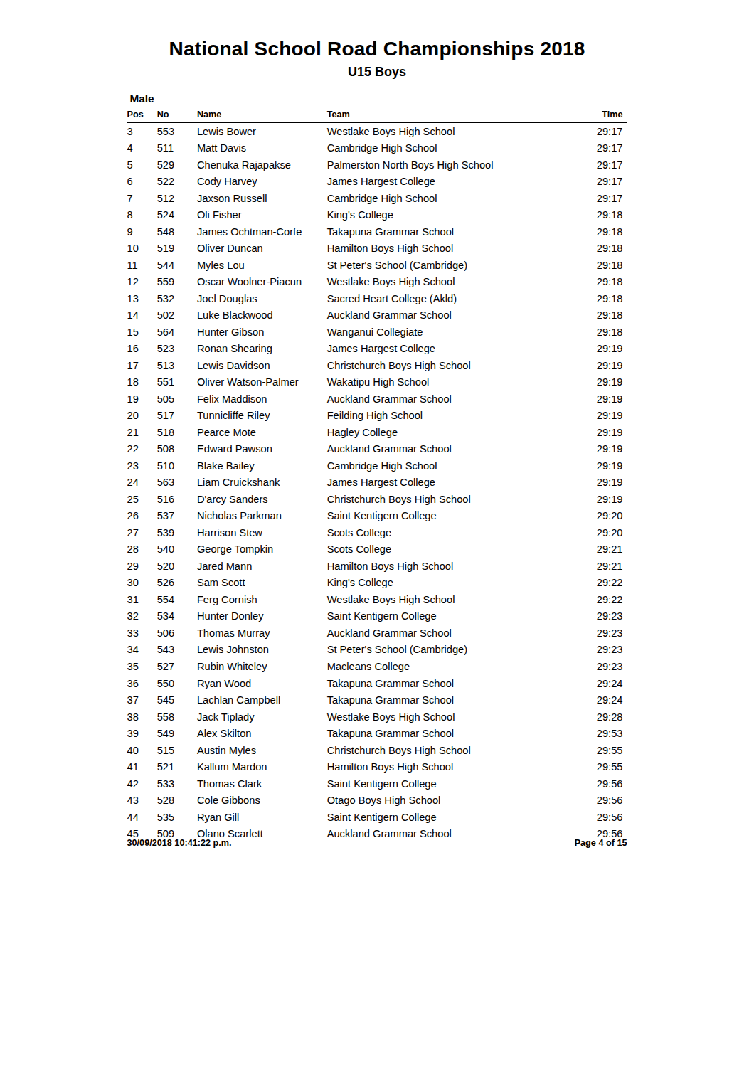National School Road Championships 2018
U15 Boys
Male
| Pos | No | Name | Team | Time |
| --- | --- | --- | --- | --- |
| 3 | 553 | Lewis Bower | Westlake Boys High School | 29:17 |
| 4 | 511 | Matt Davis | Cambridge High School | 29:17 |
| 5 | 529 | Chenuka Rajapakse | Palmerston North Boys High School | 29:17 |
| 6 | 522 | Cody Harvey | James Hargest College | 29:17 |
| 7 | 512 | Jaxson Russell | Cambridge High School | 29:17 |
| 8 | 524 | Oli Fisher | King's College | 29:18 |
| 9 | 548 | James Ochtman-Corfe | Takapuna Grammar School | 29:18 |
| 10 | 519 | Oliver Duncan | Hamilton Boys High School | 29:18 |
| 11 | 544 | Myles Lou | St Peter's School (Cambridge) | 29:18 |
| 12 | 559 | Oscar Woolner-Piacun | Westlake Boys High School | 29:18 |
| 13 | 532 | Joel Douglas | Sacred Heart College (Akld) | 29:18 |
| 14 | 502 | Luke Blackwood | Auckland Grammar School | 29:18 |
| 15 | 564 | Hunter Gibson | Wanganui Collegiate | 29:18 |
| 16 | 523 | Ronan Shearing | James Hargest College | 29:19 |
| 17 | 513 | Lewis Davidson | Christchurch Boys High School | 29:19 |
| 18 | 551 | Oliver Watson-Palmer | Wakatipu High School | 29:19 |
| 19 | 505 | Felix Maddison | Auckland Grammar School | 29:19 |
| 20 | 517 | Tunnicliffe Riley | Feilding High School | 29:19 |
| 21 | 518 | Pearce Mote | Hagley College | 29:19 |
| 22 | 508 | Edward Pawson | Auckland Grammar School | 29:19 |
| 23 | 510 | Blake Bailey | Cambridge High School | 29:19 |
| 24 | 563 | Liam Cruickshank | James Hargest College | 29:19 |
| 25 | 516 | D'arcy Sanders | Christchurch Boys High School | 29:19 |
| 26 | 537 | Nicholas Parkman | Saint Kentigern College | 29:20 |
| 27 | 539 | Harrison Stew | Scots College | 29:20 |
| 28 | 540 | George Tompkin | Scots College | 29:21 |
| 29 | 520 | Jared Mann | Hamilton Boys High School | 29:21 |
| 30 | 526 | Sam Scott | King's College | 29:22 |
| 31 | 554 | Ferg Cornish | Westlake Boys High School | 29:22 |
| 32 | 534 | Hunter Donley | Saint Kentigern College | 29:23 |
| 33 | 506 | Thomas Murray | Auckland Grammar School | 29:23 |
| 34 | 543 | Lewis Johnston | St Peter's School (Cambridge) | 29:23 |
| 35 | 527 | Rubin Whiteley | Macleans College | 29:23 |
| 36 | 550 | Ryan Wood | Takapuna Grammar School | 29:24 |
| 37 | 545 | Lachlan Campbell | Takapuna Grammar School | 29:24 |
| 38 | 558 | Jack Tiplady | Westlake Boys High School | 29:28 |
| 39 | 549 | Alex Skilton | Takapuna Grammar School | 29:53 |
| 40 | 515 | Austin Myles | Christchurch Boys High School | 29:55 |
| 41 | 521 | Kallum Mardon | Hamilton Boys High School | 29:55 |
| 42 | 533 | Thomas Clark | Saint Kentigern College | 29:56 |
| 43 | 528 | Cole Gibbons | Otago Boys High School | 29:56 |
| 44 | 535 | Ryan Gill | Saint Kentigern College | 29:56 |
| 45 | 509 | Olano Scarlett | Auckland Grammar School | 29:56 |
30/09/2018 10:41:22 p.m. Page 4 of 15